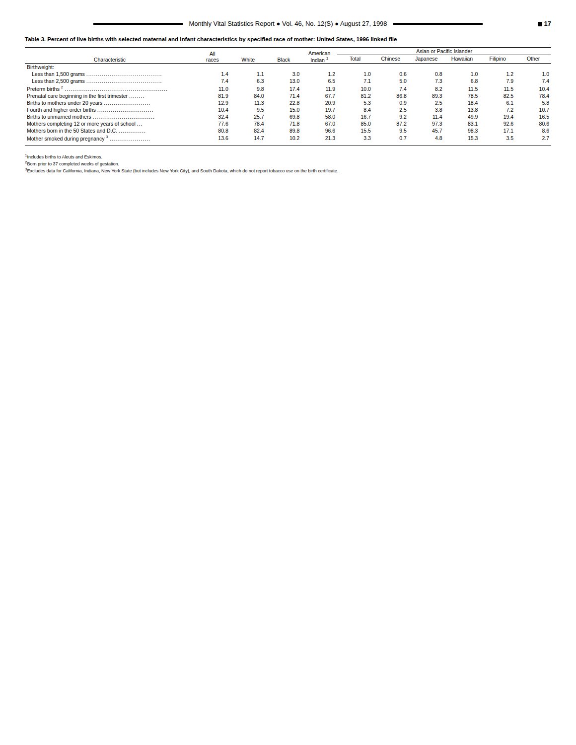Monthly Vital Statistics Report ● Vol. 46, No. 12(S) ● August 27, 1998
17
Table 3. Percent of live births with selected maternal and infant characteristics by specified race of mother: United States, 1996 linked file
| Characteristic | All races | White | Black | American Indian 1 | Asian or Pacific Islander |
| --- | --- | --- | --- | --- | --- |
| Total | Chinese | Japanese | Hawaiian | Filipino | Other |
| Birthweight: | | | | | | | | | | |
| Less than 1,500 grams ....................................... | 1.4 | 1.1 | 3.0 | 1.2 | 1.0 | 0.6 | 0.8 | 1.0 | 1.2 | 1.0 |
| Less than 2,500 grams ....................................... | 7.4 | 6.3 | 13.0 | 6.5 | 7.1 | 5.0 | 7.3 | 6.8 | 7.9 | 7.4 |
| Preterm births 2 ..................................................... | 11.0 | 9.8 | 17.4 | 11.9 | 10.0 | 7.4 | 8.2 | 11.5 | 11.5 | 10.4 |
| Prenatal care beginning in the first trimester ........ | 81.9 | 84.0 | 71.4 | 67.7 | 81.2 | 86.8 | 89.3 | 78.5 | 82.5 | 78.4 |
| Births to mothers under 20 years ........................ | 12.9 | 11.3 | 22.8 | 20.9 | 5.3 | 0.9 | 2.5 | 18.4 | 6.1 | 5.8 |
| Fourth and higher order births ............................. | 10.4 | 9.5 | 15.0 | 19.7 | 8.4 | 2.5 | 3.8 | 13.8 | 7.2 | 10.7 |
| Births to unmarried mothers ................................ | 32.4 | 25.7 | 69.8 | 58.0 | 16.7 | 9.2 | 11.4 | 49.9 | 19.4 | 16.5 |
| Mothers completing 12 or more years of school ... | 77.6 | 78.4 | 71.8 | 67.0 | 85.0 | 87.2 | 97.3 | 83.1 | 92.6 | 80.6 |
| Mothers born in the 50 States and D.C. .............. | 80.8 | 82.4 | 89.8 | 96.6 | 15.5 | 9.5 | 45.7 | 98.3 | 17.1 | 8.6 |
| Mother smoked during pregnancy 3 ..................... | 13.6 | 14.7 | 10.2 | 21.3 | 3.3 | 0.7 | 4.8 | 15.3 | 3.5 | 2.7 |
1Includes births to Aleuts and Eskimos.
2Born prior to 37 completed weeks of gestation.
3Excludes data for California, Indiana, New York State (but includes New York City), and South Dakota, which do not report tobacco use on the birth certificate.